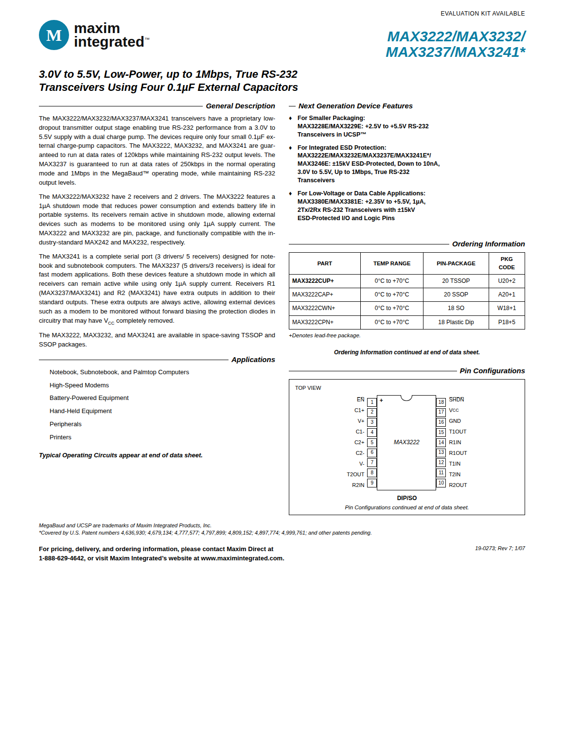EVALUATION KIT AVAILABLE
M
maxim
integrated™
MAX3222/MAX3232/
MAX3237/MAX3241*
3.0V to 5.5V, Low-Power, up to 1Mbps, True RS-232
Transceivers Using Four 0.1µF External Capacitors
General Description
The MAX3222/MAX3232/MAX3237/MAX3241 transceivers have a proprietary low-dropout transmitter output stage enabling true RS-232 performance from a 3.0V to 5.5V supply with a dual charge pump. The devices require only four small 0.1µF external charge-pump capacitors. The MAX3222, MAX3232, and MAX3241 are guaranteed to run at data rates of 120kbps while maintaining RS-232 output levels. The MAX3237 is guaranteed to run at data rates of 250kbps in the normal operating mode and 1Mbps in the MegaBaud™ operating mode, while maintaining RS-232 output levels.
The MAX3222/MAX3232 have 2 receivers and 2 drivers. The MAX3222 features a 1µA shutdown mode that reduces power consumption and extends battery life in portable systems. Its receivers remain active in shutdown mode, allowing external devices such as modems to be monitored using only 1µA supply current. The MAX3222 and MAX3232 are pin, package, and functionally compatible with the industry-standard MAX242 and MAX232, respectively.
The MAX3241 is a complete serial port (3 drivers/ 5 receivers) designed for notebook and subnotebook computers. The MAX3237 (5 drivers/3 receivers) is ideal for fast modem applications. Both these devices feature a shutdown mode in which all receivers can remain active while using only 1µA supply current. Receivers R1 (MAX3237/MAX3241) and R2 (MAX3241) have extra outputs in addition to their standard outputs. These extra outputs are always active, allowing external devices such as a modem to be monitored without forward biasing the protection diodes in circuitry that may have VCC completely removed.
The MAX3222, MAX3232, and MAX3241 are available in space-saving TSSOP and SSOP packages.
Applications
Notebook, Subnotebook, and Palmtop Computers
High-Speed Modems
Battery-Powered Equipment
Hand-Held Equipment
Peripherals
Printers
Typical Operating Circuits appear at end of data sheet.
Next Generation Device Features
For Smaller Packaging:
MAX3228E/MAX3229E: +2.5V to +5.5V RS-232
Transceivers in UCSP™
For Integrated ESD Protection:
MAX3222E/MAX3232E/MAX3237E/MAX3241E*/
MAX3246E: ±15kV ESD-Protected, Down to 10nA,
3.0V to 5.5V, Up to 1Mbps, True RS-232
Transceivers
For Low-Voltage or Data Cable Applications:
MAX3380E/MAX3381E: +2.35V to +5.5V, 1µA,
2Tx/2Rx RS-232 Transceivers with ±15kV
ESD-Protected I/O and Logic Pins
Ordering Information
| PART | TEMP RANGE | PIN-PACKAGE | PKG CODE |
| --- | --- | --- | --- |
| MAX3222CUP+ | 0°C to +70°C | 20 TSSOP | U20+2 |
| MAX3222CAP+ | 0°C to +70°C | 20 SSOP | A20+1 |
| MAX3222CWN+ | 0°C to +70°C | 18 SO | W18+1 |
| MAX3222CPN+ | 0°C to +70°C | 18 Plastic Dip | P18+5 |
+Denotes lead-free package.
Ordering Information continued at end of data sheet.
Pin Configurations
TOP VIEW
E̅N̅
C1+
V+
C1-
C2+
C2-
V-
T2OUT
R2IN
1
2
3
4
5
6
7
8
9
+
MAX3222
18
17
16
15
14
13
12
11
10
S̅H̅D̅N̅
VCC
GND
T1OUT
R1IN
R1OUT
T1IN
T2IN
R2OUT
DIP/SO
Pin Configurations continued at end of data sheet.
MegaBaud and UCSP are trademarks of Maxim Integrated Products, Inc.
*Covered by U.S. Patent numbers 4,636,930; 4,679,134; 4,777,577; 4,797,899; 4,809,152; 4,897,774; 4,999,761; and other patents pending.
19-0273; Rev 7; 1/07 For pricing, delivery, and ordering information, please contact Maxim Direct at
1-888-629-4642, or visit Maxim Integrated’s website at www.maximintegrated.com.